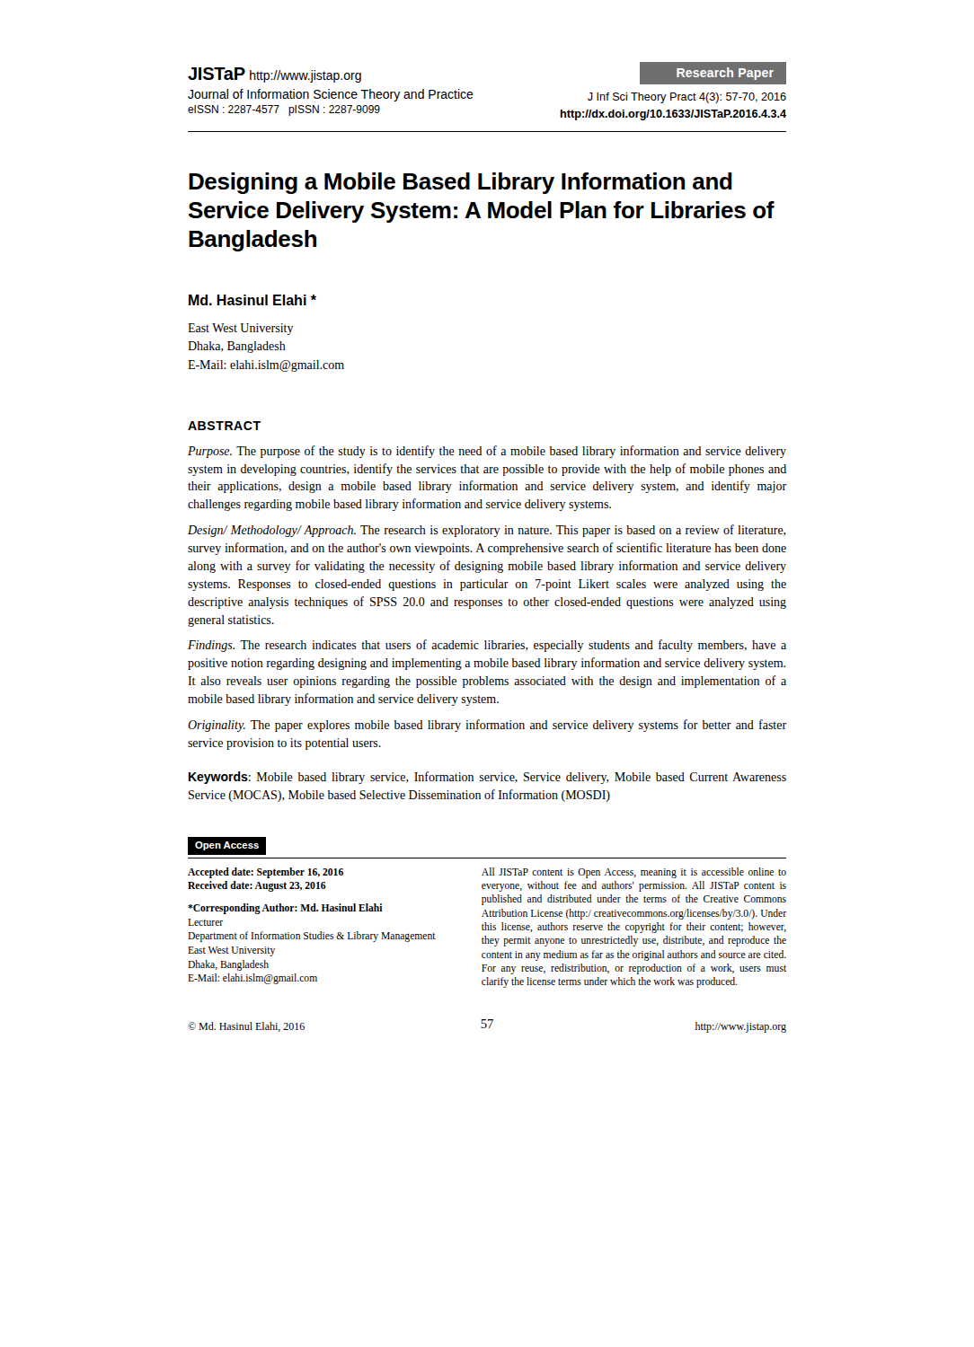JISTaP http://www.jistap.org
Journal of Information Science Theory and Practice
eISSN : 2287-4577 pISSN : 2287-9099
Research Paper
J Inf Sci Theory Pract 4(3): 57-70, 2016
http://dx.doi.org/10.1633/JISTaP.2016.4.3.4
Designing a Mobile Based Library Information and Service Delivery System: A Model Plan for Libraries of Bangladesh
Md. Hasinul Elahi *
East West University
Dhaka, Bangladesh
E-Mail: elahi.islm@gmail.com
ABSTRACT
Purpose. The purpose of the study is to identify the need of a mobile based library information and service delivery system in developing countries, identify the services that are possible to provide with the help of mobile phones and their applications, design a mobile based library information and service delivery system, and identify major challenges regarding mobile based library information and service delivery systems.
Design/ Methodology/ Approach. The research is exploratory in nature. This paper is based on a review of literature, survey information, and on the author's own viewpoints. A comprehensive search of scientific literature has been done along with a survey for validating the necessity of designing mobile based library information and service delivery systems. Responses to closed-ended questions in particular on 7-point Likert scales were analyzed using the descriptive analysis techniques of SPSS 20.0 and responses to other closed-ended questions were analyzed using general statistics.
Findings. The research indicates that users of academic libraries, especially students and faculty members, have a positive notion regarding designing and implementing a mobile based library information and service delivery system. It also reveals user opinions regarding the possible problems associated with the design and implementation of a mobile based library information and service delivery system.
Originality. The paper explores mobile based library information and service delivery systems for better and faster service provision to its potential users.
Keywords: Mobile based library service, Information service, Service delivery, Mobile based Current Awareness Service (MOCAS), Mobile based Selective Dissemination of Information (MOSDI)
Open Access
Accepted date: September 16, 2016
Received date: August 23, 2016
*Corresponding Author: Md. Hasinul Elahi
Lecturer
Department of Information Studies & Library Management
East West University
Dhaka, Bangladesh
E-Mail: elahi.islm@gmail.com
All JISTaP content is Open Access, meaning it is accessible online to everyone, without fee and authors' permission. All JISTaP content is published and distributed under the terms of the Creative Commons Attribution License (http:/ creativecommons.org/licenses/by/3.0/). Under this license, authors reserve the copyright for their content; however, they permit anyone to unrestrictedly use, distribute, and reproduce the content in any medium as far as the original authors and source are cited. For any reuse, redistribution, or reproduction of a work, users must clarify the license terms under which the work was produced.
© Md. Hasinul Elahi, 2016
57
http://www.jistap.org